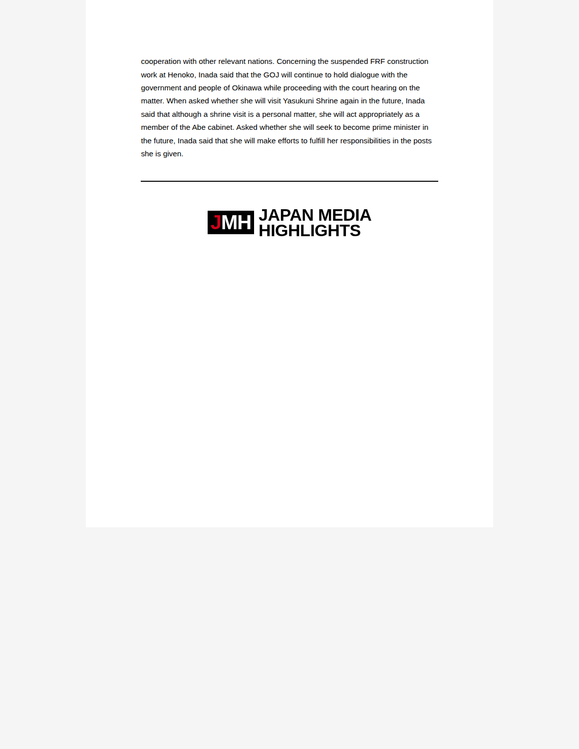cooperation with other relevant nations. Concerning the suspended FRF construction work at Henoko, Inada said that the GOJ will continue to hold dialogue with the government and people of Okinawa while proceeding with the court hearing on the matter. When asked whether she will visit Yasukuni Shrine again in the future, Inada said that although a shrine visit is a personal matter, she will act appropriately as a member of the Abe cabinet. Asked whether she will seek to become prime minister in the future, Inada said that she will make efforts to fulfill her responsibilities in the posts she is given.
JMH JAPAN MEDIAHIGHLIGHTS